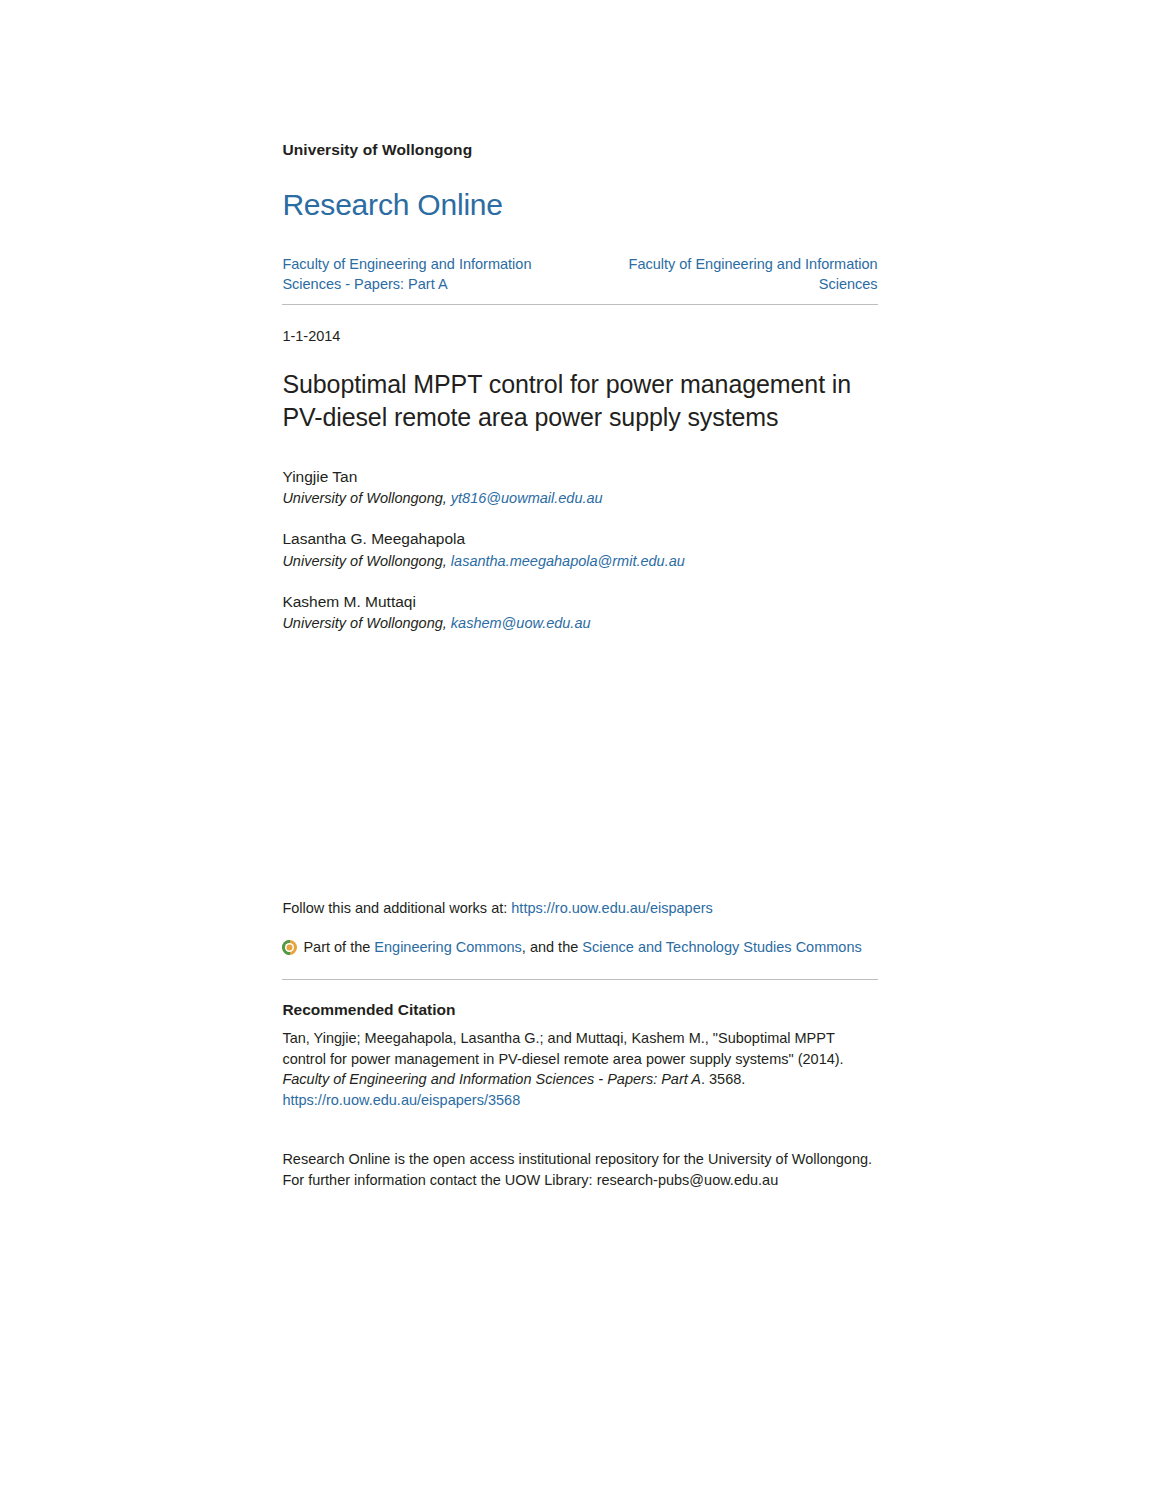University of Wollongong
Research Online
Faculty of Engineering and Information
Sciences - Papers: Part A
Faculty of Engineering and Information
Sciences
1-1-2014
Suboptimal MPPT control for power management in PV-diesel remote area power supply systems
Yingjie Tan
University of Wollongong, yt816@uowmail.edu.au
Lasantha G. Meegahapola
University of Wollongong, lasantha.meegahapola@rmit.edu.au
Kashem M. Muttaqi
University of Wollongong, kashem@uow.edu.au
Follow this and additional works at: https://ro.uow.edu.au/eispapers
Part of the Engineering Commons, and the Science and Technology Studies Commons
Recommended Citation
Tan, Yingjie; Meegahapola, Lasantha G.; and Muttaqi, Kashem M., "Suboptimal MPPT control for power management in PV-diesel remote area power supply systems" (2014). Faculty of Engineering and Information Sciences - Papers: Part A. 3568.
https://ro.uow.edu.au/eispapers/3568
Research Online is the open access institutional repository for the University of Wollongong. For further information contact the UOW Library: research-pubs@uow.edu.au